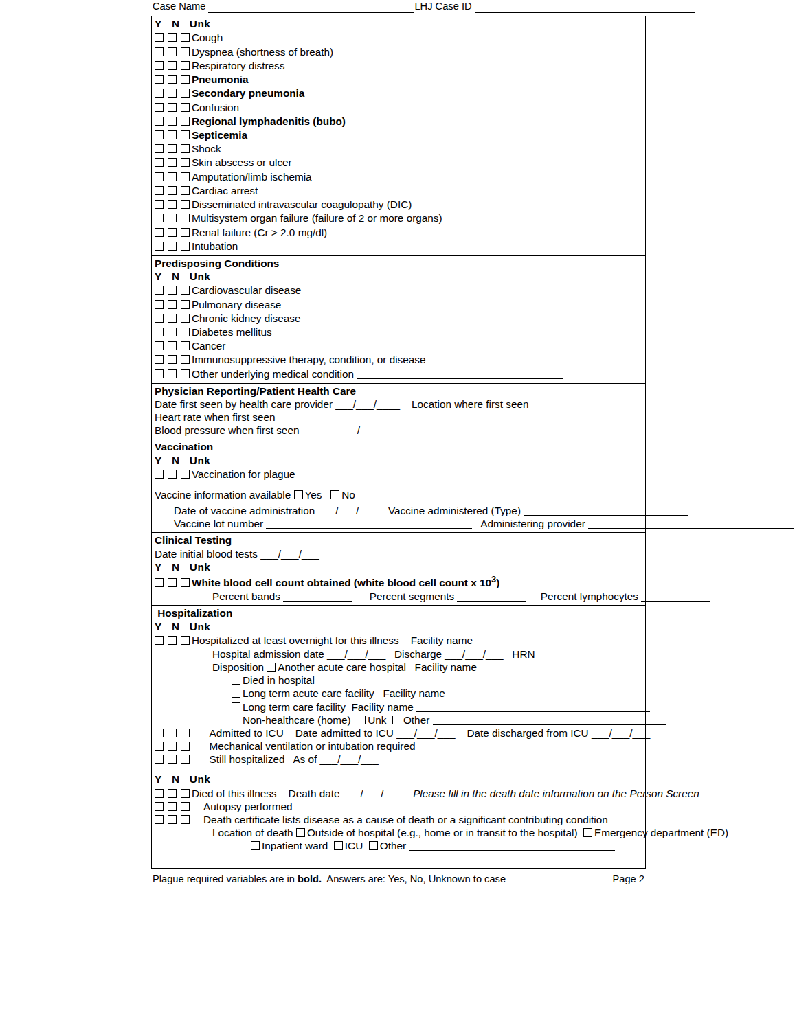Case Name LHJ Case ID
Y N Unk
Cough
Dyspnea (shortness of breath)
Respiratory distress
Pneumonia
Secondary pneumonia
Confusion
Regional lymphadenitis (bubo)
Septicemia
Shock
Skin abscess or ulcer
Amputation/limb ischemia
Cardiac arrest
Disseminated intravascular coagulopathy (DIC)
Multisystem organ failure (failure of 2 or more organs)
Renal failure (Cr > 2.0 mg/dl)
Intubation
Predisposing Conditions
Y N Unk
Cardiovascular disease
Pulmonary disease
Chronic kidney disease
Diabetes mellitus
Cancer
Immunosuppressive therapy, condition, or disease
Other underlying medical condition
Physician Reporting/Patient Health Care
Date first seen by health care provider ___/___/____ Location where first seen
Heart rate when first seen
Blood pressure when first seen /
Vaccination
Y N Unk
Vaccination for plague
Vaccine information available Yes No
Date of vaccine administration ___/___/___ Vaccine administered (Type)
Vaccine lot number Administering provider
Clinical Testing
Date initial blood tests ___/___/___
Y N Unk
White blood cell count obtained (white blood cell count x 103)
Percent bands Percent segments Percent lymphocytes
Hospitalization
Y N Unk
Hospitalized at least overnight for this illness Facility name
Hospital admission date ___/___/___ Discharge ___/___/___ HRN
Disposition Another acute care hospital Facility name
Died in hospital
Long term acute care facility Facility name
Long term care facility Facility name
Non-healthcare (home) Unk Other
Admitted to ICU Date admitted to ICU ___/___/___ Date discharged from ICU ___/___/___
Mechanical ventilation or intubation required
Still hospitalized As of ___/___/___
Y N Unk
Died of this illness Death date ___/___/___ Please fill in the death date information on the Person Screen
Autopsy performed
Death certificate lists disease as a cause of death or a significant contributing condition
Location of death Outside of hospital (e.g., home or in transit to the hospital) Emergency department (ED)
Inpatient ward ICU Other
Plague required variables are in bold. Answers are: Yes, No, Unknown to case Page 2